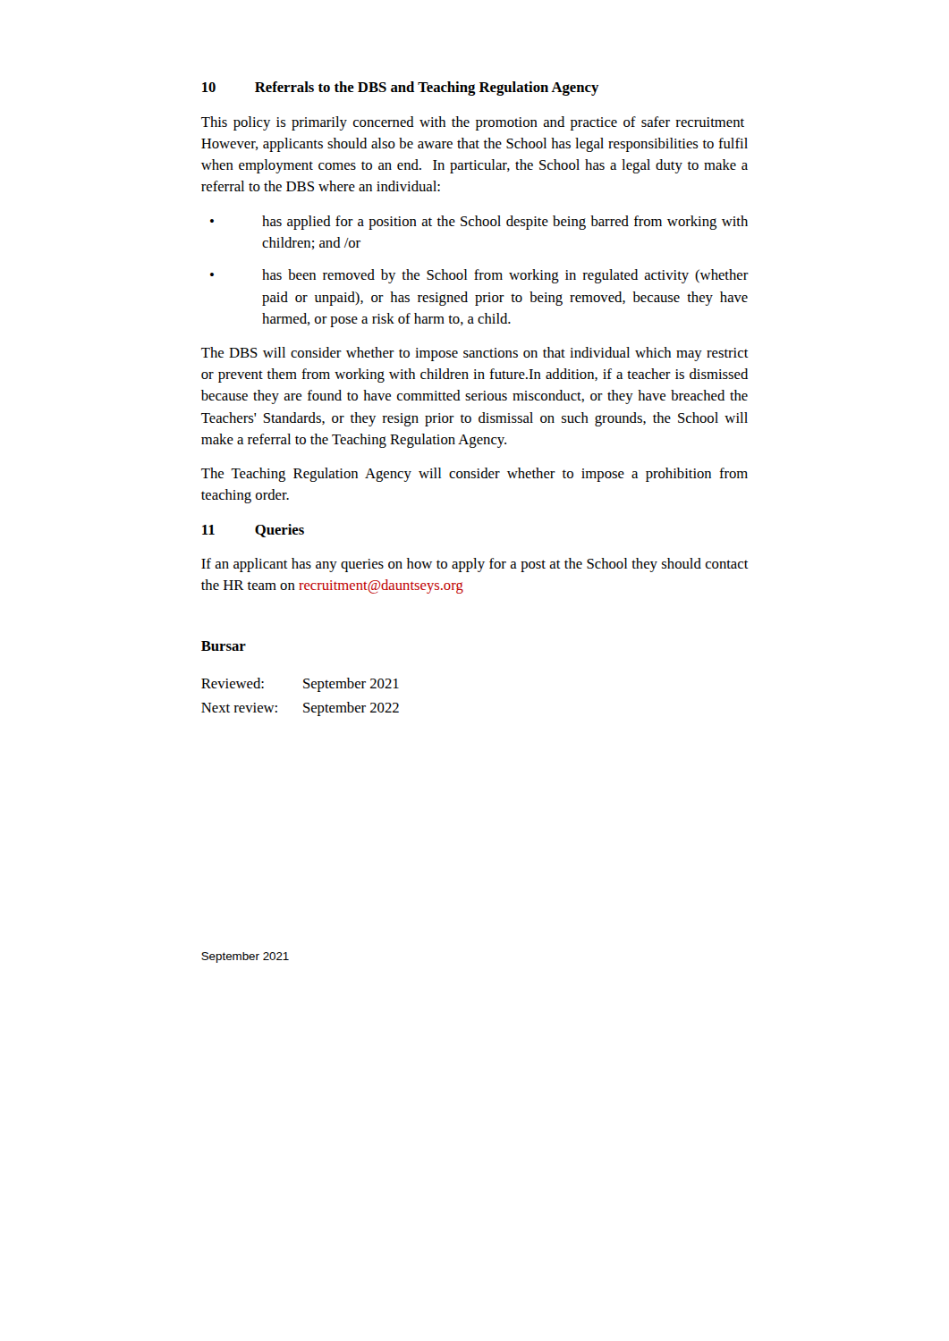10 Referrals to the DBS and Teaching Regulation Agency
This policy is primarily concerned with the promotion and practice of safer recruitment However, applicants should also be aware that the School has legal responsibilities to fulfil when employment comes to an end. In particular, the School has a legal duty to make a referral to the DBS where an individual:
has applied for a position at the School despite being barred from working with children; and /or
has been removed by the School from working in regulated activity (whether paid or unpaid), or has resigned prior to being removed, because they have harmed, or pose a risk of harm to, a child.
The DBS will consider whether to impose sanctions on that individual which may restrict or prevent them from working with children in future.In addition, if a teacher is dismissed because they are found to have committed serious misconduct, or they have breached the Teachers' Standards, or they resign prior to dismissal on such grounds, the School will make a referral to the Teaching Regulation Agency.
The Teaching Regulation Agency will consider whether to impose a prohibition from teaching order.
11 Queries
If an applicant has any queries on how to apply for a post at the School they should contact the HR team on recruitment@dauntseys.org
Bursar
| Reviewed: | September 2021 |
| Next review: | September 2022 |
September 2021